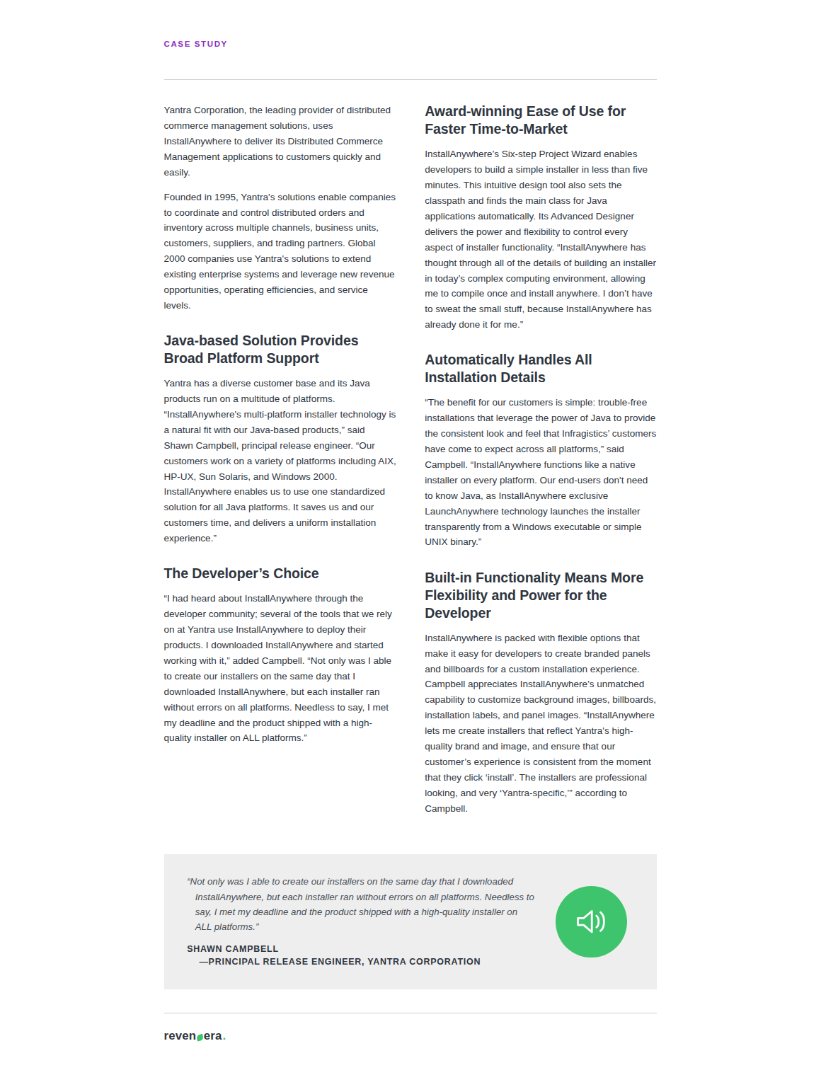Case Study
Yantra Corporation, the leading provider of distributed commerce management solutions, uses InstallAnywhere to deliver its Distributed Commerce Management applications to customers quickly and easily.
Founded in 1995, Yantra's solutions enable companies to coordinate and control distributed orders and inventory across multiple channels, business units, customers, suppliers, and trading partners. Global 2000 companies use Yantra's solutions to extend existing enterprise systems and leverage new revenue opportunities, operating efficiencies, and service levels.
Java-based Solution Provides Broad Platform Support
Yantra has a diverse customer base and its Java products run on a multitude of platforms. “InstallAnywhere's multi-platform installer technology is a natural fit with our Java-based products,” said Shawn Campbell, principal release engineer. “Our customers work on a variety of platforms including AIX, HP-UX, Sun Solaris, and Windows 2000. InstallAnywhere enables us to use one standardized solution for all Java platforms. It saves us and our customers time, and delivers a uniform installation experience.”
The Developer’s Choice
“I had heard about InstallAnywhere through the developer community; several of the tools that we rely on at Yantra use InstallAnywhere to deploy their products. I downloaded InstallAnywhere and started working with it,” added Campbell. “Not only was I able to create our installers on the same day that I downloaded InstallAnywhere, but each installer ran without errors on all platforms. Needless to say, I met my deadline and the product shipped with a high-quality installer on ALL platforms.”
Award-winning Ease of Use for Faster Time-to-Market
InstallAnywhere’s Six-step Project Wizard enables developers to build a simple installer in less than five minutes. This intuitive design tool also sets the classpath and finds the main class for Java applications automatically. Its Advanced Designer delivers the power and flexibility to control every aspect of installer functionality. “InstallAnywhere has thought through all of the details of building an installer in today’s complex computing environment, allowing me to compile once and install anywhere. I don’t have to sweat the small stuff, because InstallAnywhere has already done it for me.”
Automatically Handles All Installation Details
“The benefit for our customers is simple: trouble-free installations that leverage the power of Java to provide the consistent look and feel that Infragistics’ customers have come to expect across all platforms,” said Campbell. “InstallAnywhere functions like a native installer on every platform. Our end-users don't need to know Java, as InstallAnywhere exclusive LaunchAnywhere technology launches the installer transparently from a Windows executable or simple UNIX binary.”
Built-in Functionality Means More Flexibility and Power for the Developer
InstallAnywhere is packed with flexible options that make it easy for developers to create branded panels and billboards for a custom installation experience. Campbell appreciates InstallAnywhere’s unmatched capability to customize background images, billboards, installation labels, and panel images. “InstallAnywhere lets me create installers that reflect Yantra's high-quality brand and image, and ensure that our customer’s experience is consistent from the moment that they click ‘install’. The installers are professional looking, and very ‘Yantra-specific,’” according to Campbell.
“Not only was I able to create our installers on the same day that I downloaded InstallAnywhere, but each installer ran without errors on all platforms. Needless to say, I met my deadline and the product shipped with a high-quality installer on ALL platforms.”
Shawn Campbell —Principal Release Engineer, Yantra Corporation
reven era.